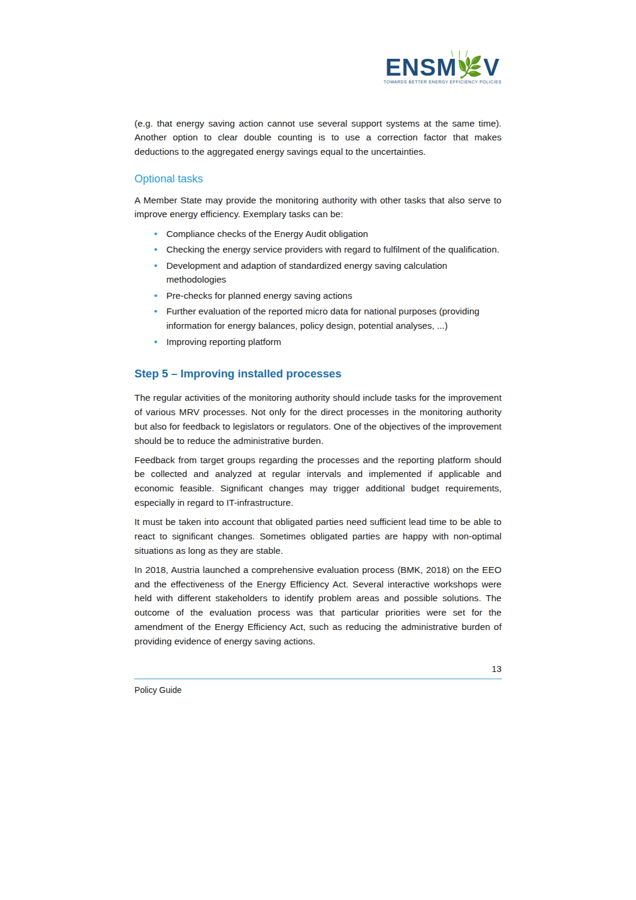\ | /
ENSM🌿V
Towards better energy efficiency policies
(e.g. that energy saving action cannot use several support systems at the same time). Another option to clear double counting is to use a correction factor that makes deductions to the aggregated energy savings equal to the uncertainties.
Optional tasks
A Member State may provide the monitoring authority with other tasks that also serve to improve energy efficiency. Exemplary tasks can be:
Compliance checks of the Energy Audit obligation
Checking the energy service providers with regard to fulfilment of the qualification.
Development and adaption of standardized energy saving calculation methodologies
Pre-checks for planned energy saving actions
Further evaluation of the reported micro data for national purposes (providing information for energy balances, policy design, potential analyses, ...)
Improving reporting platform
Step 5 – Improving installed processes
The regular activities of the monitoring authority should include tasks for the improvement of various MRV processes. Not only for the direct processes in the monitoring authority but also for feedback to legislators or regulators. One of the objectives of the improvement should be to reduce the administrative burden.
Feedback from target groups regarding the processes and the reporting platform should be collected and analyzed at regular intervals and implemented if applicable and economic feasible. Significant changes may trigger additional budget requirements, especially in regard to IT-infrastructure.
It must be taken into account that obligated parties need sufficient lead time to be able to react to significant changes. Sometimes obligated parties are happy with non-optimal situations as long as they are stable.
In 2018, Austria launched a comprehensive evaluation process (BMK, 2018) on the EEO and the effectiveness of the Energy Efficiency Act. Several interactive workshops were held with different stakeholders to identify problem areas and possible solutions. The outcome of the evaluation process was that particular priorities were set for the amendment of the Energy Efficiency Act, such as reducing the administrative burden of providing evidence of energy saving actions.
13
Policy Guide